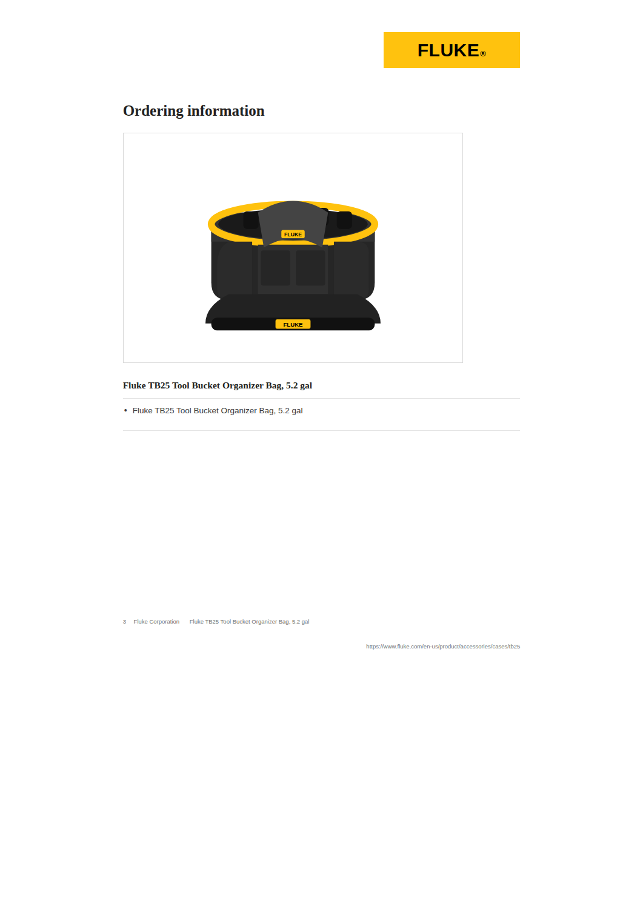FLUKE®
Ordering information
Fluke TB25 Tool Bucket Organizer Bag, 5.2 gal
Fluke TB25 Tool Bucket Organizer Bag, 5.2 gal
3 Fluke Corporation Fluke TB25 Tool Bucket Organizer Bag, 5.2 gal
https://www.fluke.com/en-us/product/accessories/cases/tb25